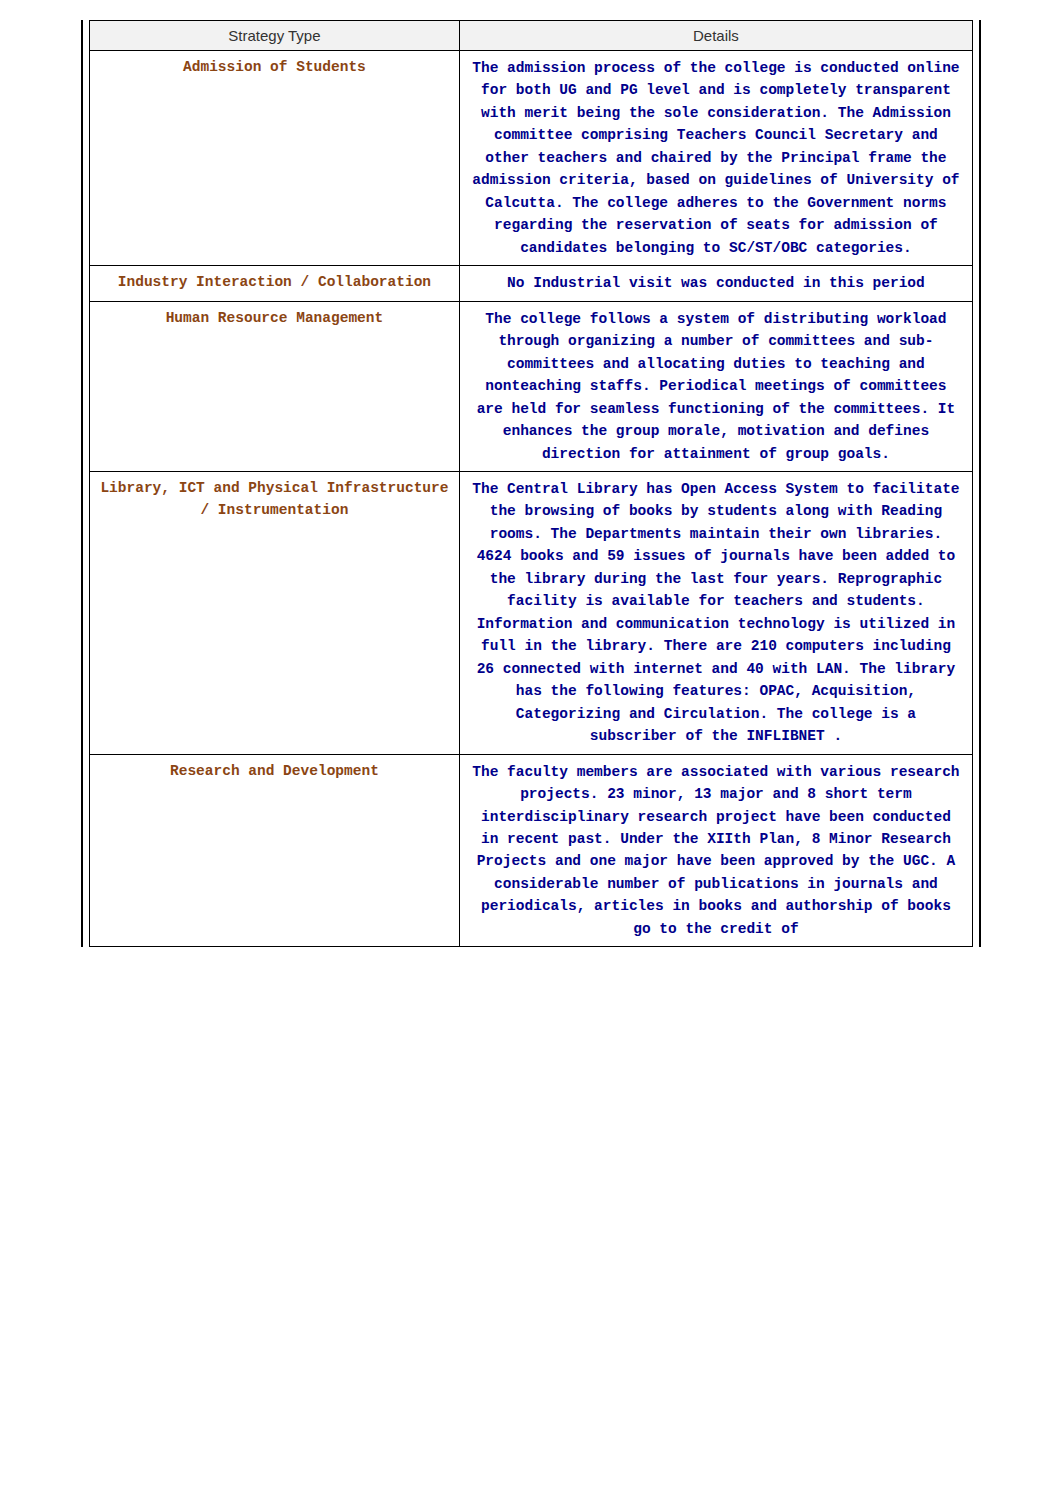| Strategy Type | Details |
| --- | --- |
| Admission of Students | The admission process of the college is conducted online for both UG and PG level and is completely transparent with merit being the sole consideration. The Admission committee comprising Teachers Council Secretary and other teachers and chaired by the Principal frame the admission criteria, based on guidelines of University of Calcutta. The college adheres to the Government norms regarding the reservation of seats for admission of candidates belonging to SC/ST/OBC categories. |
| Industry Interaction / Collaboration | No Industrial visit was conducted in this period |
| Human Resource Management | The college follows a system of distributing workload through organizing a number of committees and sub-committees and allocating duties to teaching and nonteaching staffs. Periodical meetings of committees are held for seamless functioning of the committees. It enhances the group morale, motivation and defines direction for attainment of group goals. |
| Library, ICT and Physical Infrastructure / Instrumentation | The Central Library has Open Access System to facilitate the browsing of books by students along with Reading rooms. The Departments maintain their own libraries. 4624 books and 59 issues of journals have been added to the library during the last four years. Reprographic facility is available for teachers and students. Information and communication technology is utilized in full in the library. There are 210 computers including 26 connected with internet and 40 with LAN. The library has the following features: OPAC, Acquisition, Categorizing and Circulation. The college is a subscriber of the INFLIBNET . |
| Research and Development | The faculty members are associated with various research projects. 23 minor, 13 major and 8 short term interdisciplinary research project have been conducted in recent past. Under the XIIth Plan, 8 Minor Research Projects and one major have been approved by the UGC. A considerable number of publications in journals and periodicals, articles in books and authorship of books go to the credit of |